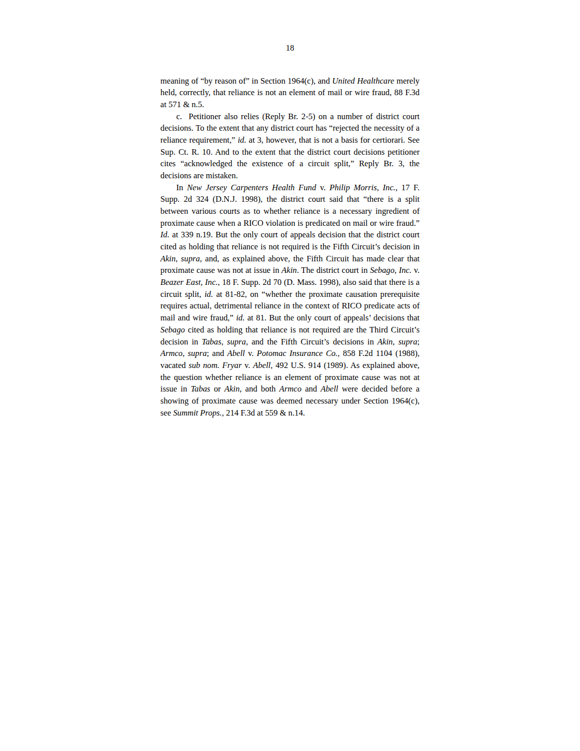18
meaning of “by reason of” in Section 1964(c), and United Healthcare merely held, correctly, that reliance is not an element of mail or wire fraud, 88 F.3d at 571 & n.5.
c. Petitioner also relies (Reply Br. 2-5) on a number of district court decisions. To the extent that any district court has “rejected the necessity of a reliance requirement,” id. at 3, however, that is not a basis for certiorari. See Sup. Ct. R. 10. And to the extent that the district court decisions petitioner cites “acknowledged the existence of a circuit split,” Reply Br. 3, the decisions are mistaken.
In New Jersey Carpenters Health Fund v. Philip Morris, Inc., 17 F. Supp. 2d 324 (D.N.J. 1998), the district court said that “there is a split between various courts as to whether reliance is a necessary ingredient of proximate cause when a RICO violation is predicated on mail or wire fraud.” Id. at 339 n.19. But the only court of appeals decision that the district court cited as holding that reliance is not required is the Fifth Circuit’s decision in Akin, supra, and, as explained above, the Fifth Circuit has made clear that proximate cause was not at issue in Akin. The district court in Sebago, Inc. v. Beazer East, Inc., 18 F. Supp. 2d 70 (D. Mass. 1998), also said that there is a circuit split, id. at 81-82, on “whether the proximate causation prerequisite requires actual, detrimental reliance in the context of RICO predicate acts of mail and wire fraud,” id. at 81. But the only court of appeals’ decisions that Sebago cited as holding that reliance is not required are the Third Circuit’s decision in Tabas, supra, and the Fifth Circuit’s decisions in Akin, supra; Armco, supra; and Abell v. Potomac Insurance Co., 858 F.2d 1104 (1988), vacated sub nom. Fryar v. Abell, 492 U.S. 914 (1989). As explained above, the question whether reliance is an element of proximate cause was not at issue in Tabas or Akin, and both Armco and Abell were decided before a showing of proximate cause was deemed necessary under Section 1964(c), see Summit Props., 214 F.3d at 559 & n.14.